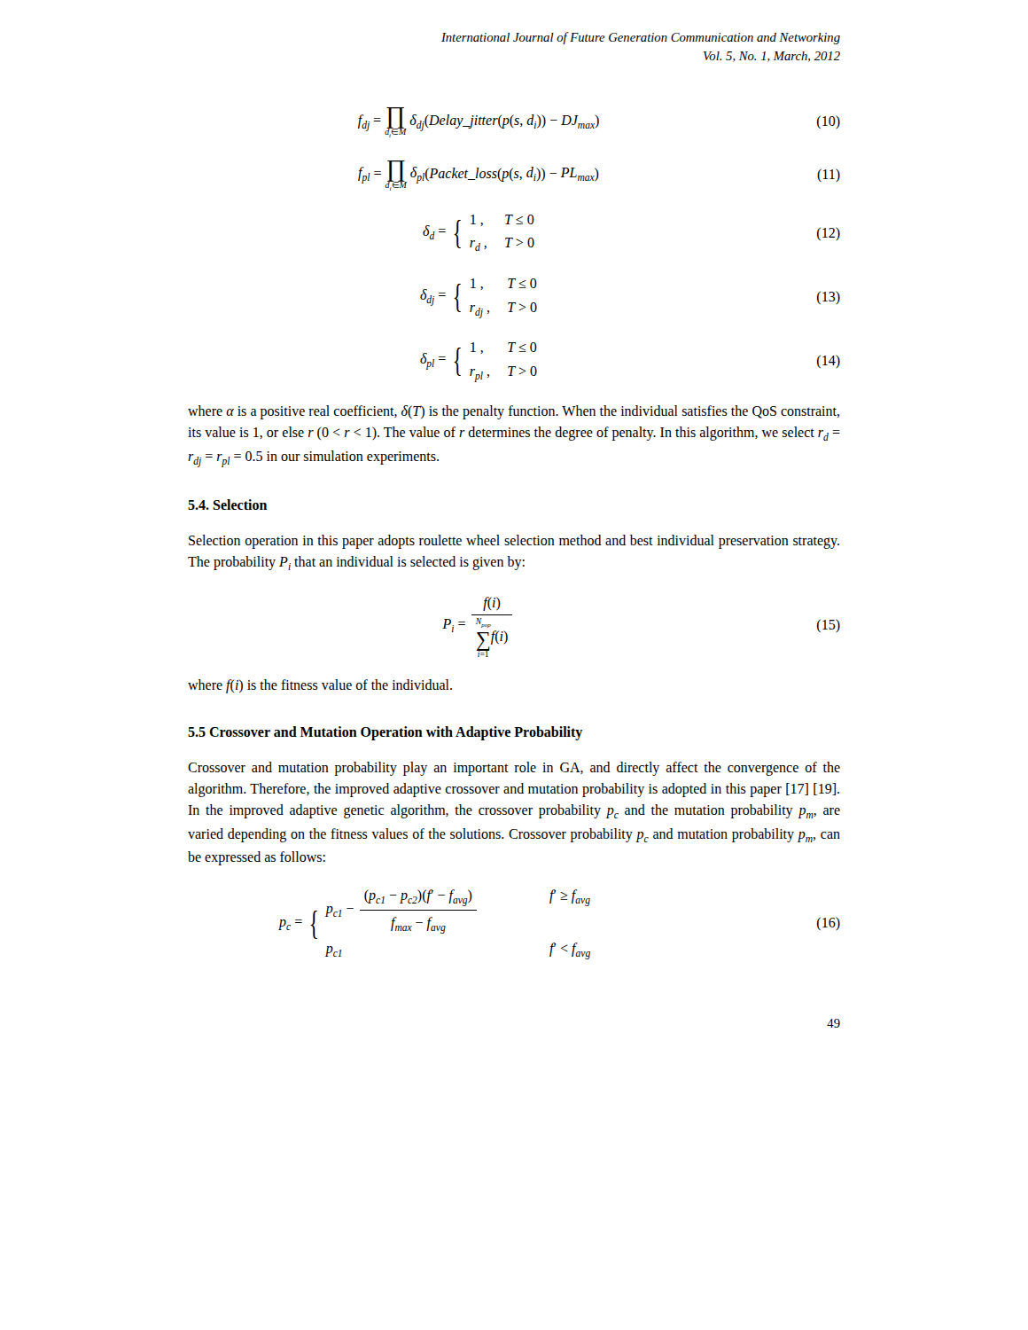International Journal of Future Generation Communication and Networking
Vol. 5, No. 1, March, 2012
fdj = ∏di∈M δdj(Delay_jitter(p(s, di)) − DJmax)
(10)
fpl = ∏di∈M δpl(Packet_loss(p(s, di)) − PLmax)
(11)
δd = { 1 , T ≤ 0 rd , T > 0
(12)
δdj = { 1 , T ≤ 0 rdj , T > 0
(13)
δpl = { 1 , T ≤ 0 rpl , T > 0
(14)
where α is a positive real coefficient, δ(T) is the penalty function. When the individual satisfies the QoS constraint, its value is 1, or else r (0 < r < 1). The value of r determines the degree of penalty. In this algorithm, we select rd = rdj = rpl = 0.5 in our simulation experiments.
5.4. Selection
Selection operation in this paper adopts roulette wheel selection method and best individual preservation strategy. The probability Pi that an individual is selected is given by:
Pi = f(i) Npop∑i=1 f(i)
(15)
where f(i) is the fitness value of the individual.
5.5 Crossover and Mutation Operation with Adaptive Probability
Crossover and mutation probability play an important role in GA, and directly affect the convergence of the algorithm. Therefore, the improved adaptive crossover and mutation probability is adopted in this paper [17] [19]. In the improved adaptive genetic algorithm, the crossover probability pc and the mutation probability pm, are varied depending on the fitness values of the solutions. Crossover probability pc and mutation probability pm, can be expressed as follows:
pc = { pc1 − (pc1 − pc2)(f′ − favg) fmax − favg f′ ≥ favg pc1 f′ < favg
(16)
49